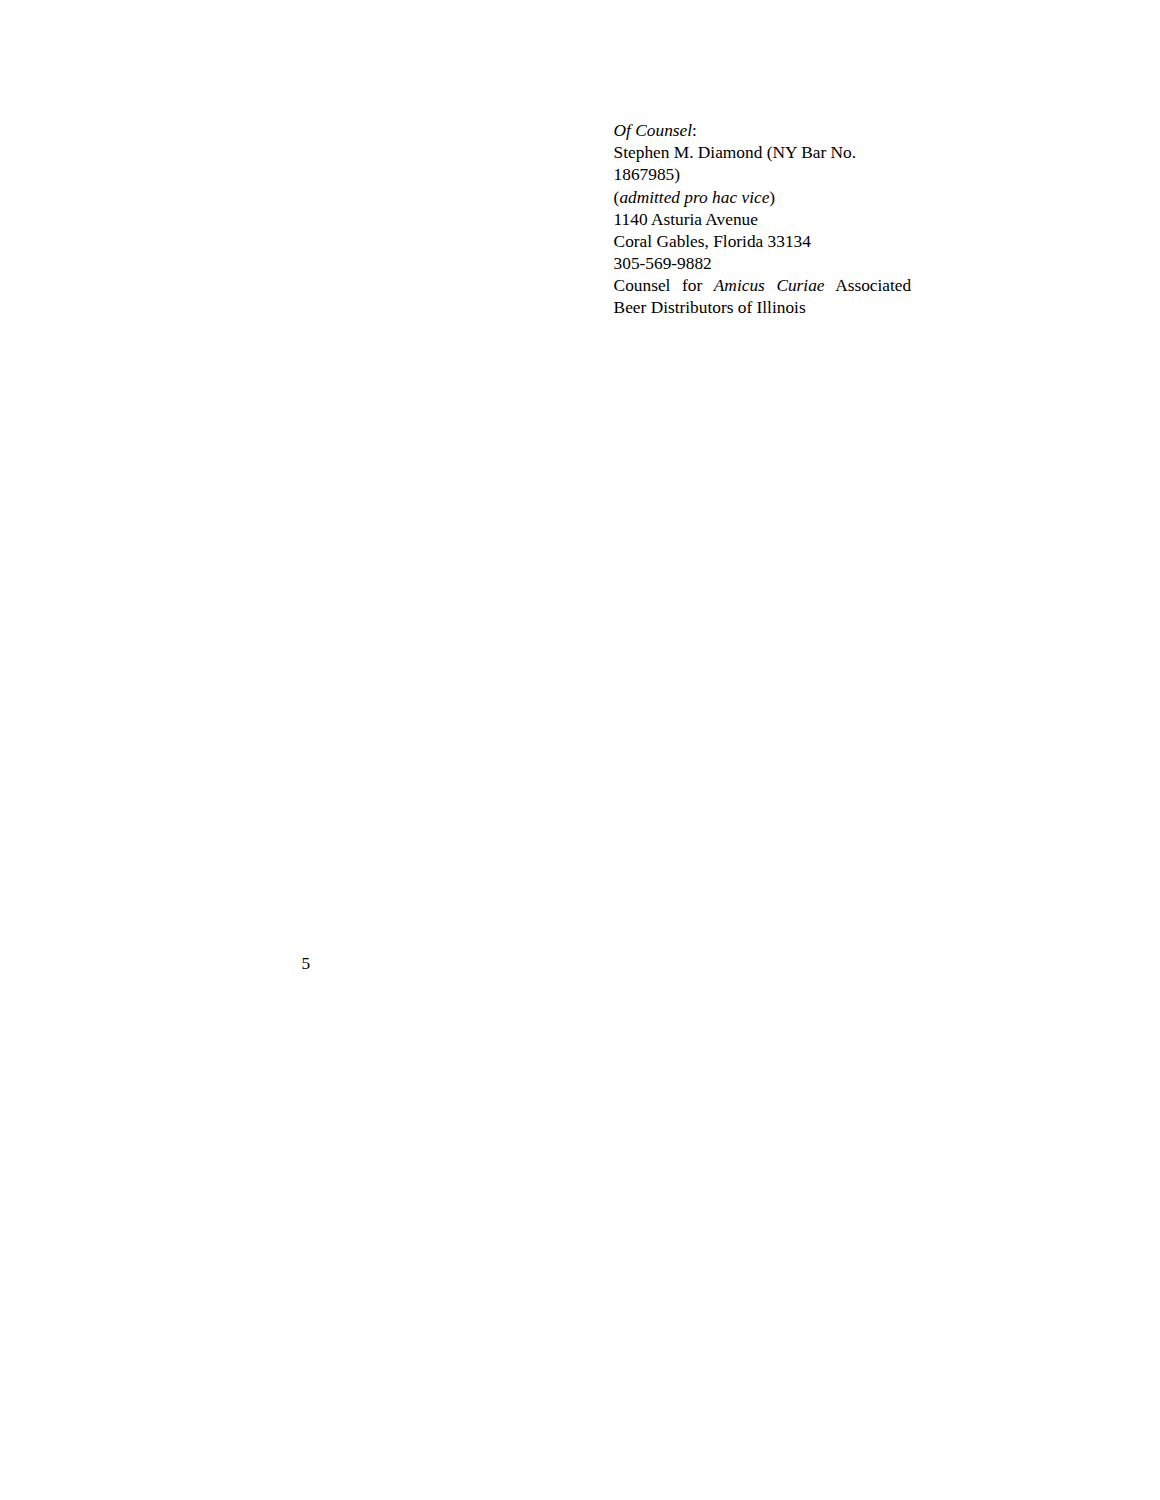Of Counsel:
Stephen M. Diamond (NY Bar No. 1867985)
(admitted pro hac vice)
1140 Asturia Avenue
Coral Gables, Florida 33134
305-569-9882
Counsel for Amicus Curiae Associated Beer Distributors of Illinois
5